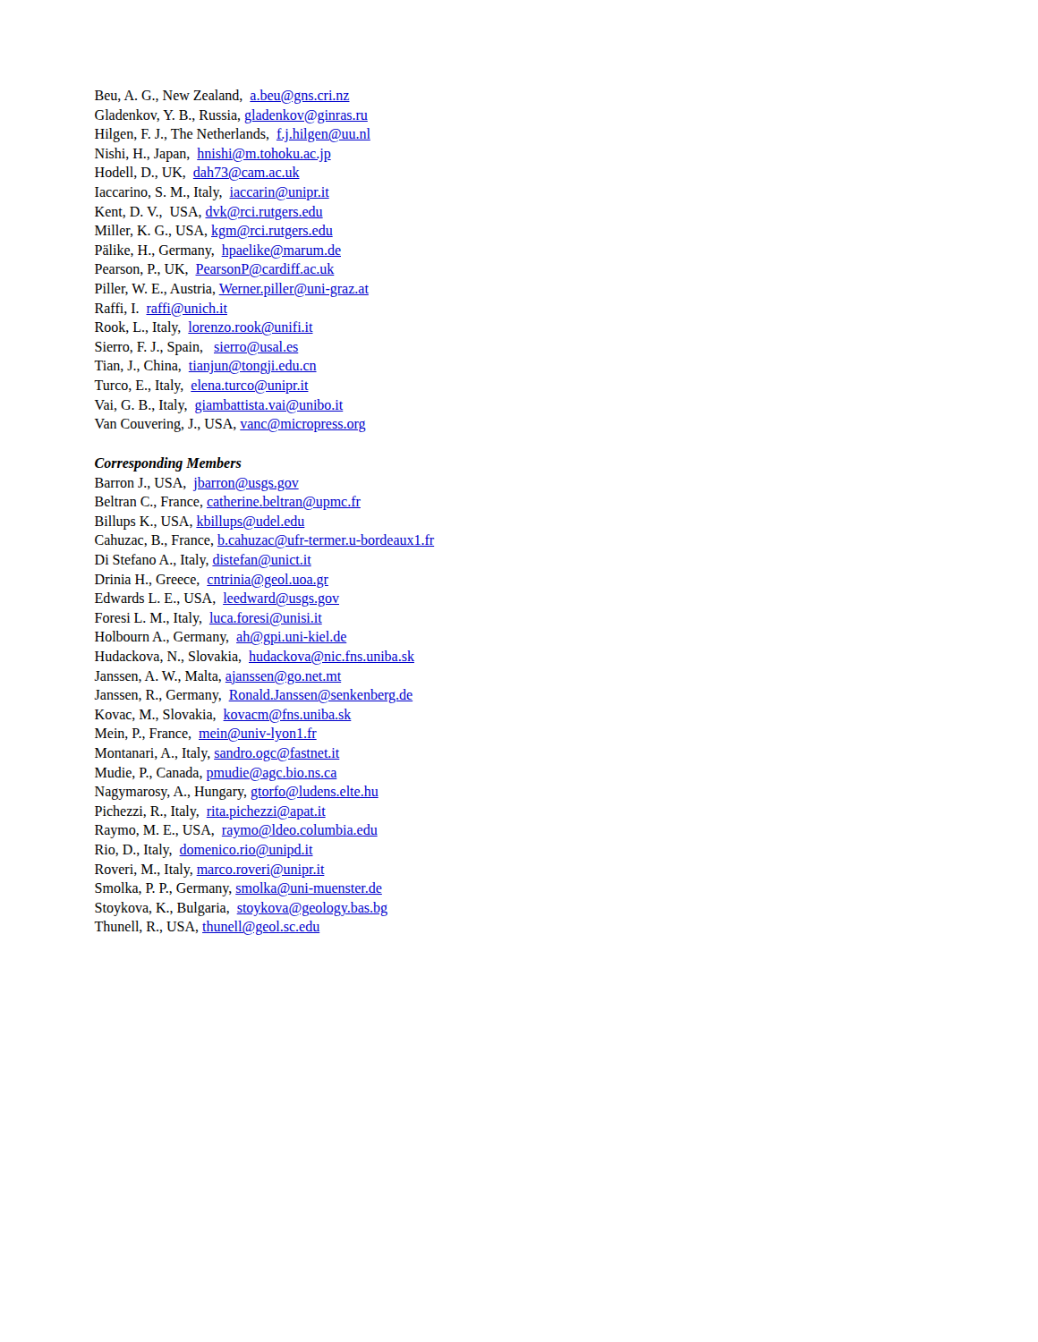Beu, A. G., New Zealand, a.beu@gns.cri.nz
Gladenkov, Y. B., Russia, gladenkov@ginras.ru
Hilgen, F. J., The Netherlands, f.j.hilgen@uu.nl
Nishi, H., Japan, hnishi@m.tohoku.ac.jp
Hodell, D., UK, dah73@cam.ac.uk
Iaccarino, S. M., Italy, iaccarin@unipr.it
Kent, D. V., USA, dvk@rci.rutgers.edu
Miller, K. G., USA, kgm@rci.rutgers.edu
Pälike, H., Germany, hpaelike@marum.de
Pearson, P., UK, PearsonP@cardiff.ac.uk
Piller, W. E., Austria, Werner.piller@uni-graz.at
Raffi, I. raffi@unich.it
Rook, L., Italy, lorenzo.rook@unifi.it
Sierro, F. J., Spain, sierro@usal.es
Tian, J., China, tianjun@tongji.edu.cn
Turco, E., Italy, elena.turco@unipr.it
Vai, G. B., Italy, giambattista.vai@unibo.it
Van Couvering, J., USA, vanc@micropress.org
Corresponding Members
Barron J., USA, jbarron@usgs.gov
Beltran C., France, catherine.beltran@upmc.fr
Billups K., USA, kbillups@udel.edu
Cahuzac, B., France, b.cahuzac@ufr-termer.u-bordeaux1.fr
Di Stefano A., Italy, distefan@unict.it
Drinia H., Greece, cntrinia@geol.uoa.gr
Edwards L. E., USA, leedward@usgs.gov
Foresi L. M., Italy, luca.foresi@unisi.it
Holbourn A., Germany, ah@gpi.uni-kiel.de
Hudackova, N., Slovakia, hudackova@nic.fns.uniba.sk
Janssen, A. W., Malta, ajanssen@go.net.mt
Janssen, R., Germany, Ronald.Janssen@senkenberg.de
Kovac, M., Slovakia, kovacm@fns.uniba.sk
Mein, P., France, mein@univ-lyon1.fr
Montanari, A., Italy, sandro.ogc@fastnet.it
Mudie, P., Canada, pmudie@agc.bio.ns.ca
Nagymarosy, A., Hungary, gtorfo@ludens.elte.hu
Pichezzi, R., Italy, rita.pichezzi@apat.it
Raymo, M. E., USA, raymo@ldeo.columbia.edu
Rio, D., Italy, domenico.rio@unipd.it
Roveri, M., Italy, marco.roveri@unipr.it
Smolka, P. P., Germany, smolka@uni-muenster.de
Stoykova, K., Bulgaria, stoykova@geology.bas.bg
Thunell, R., USA, thunell@geol.sc.edu